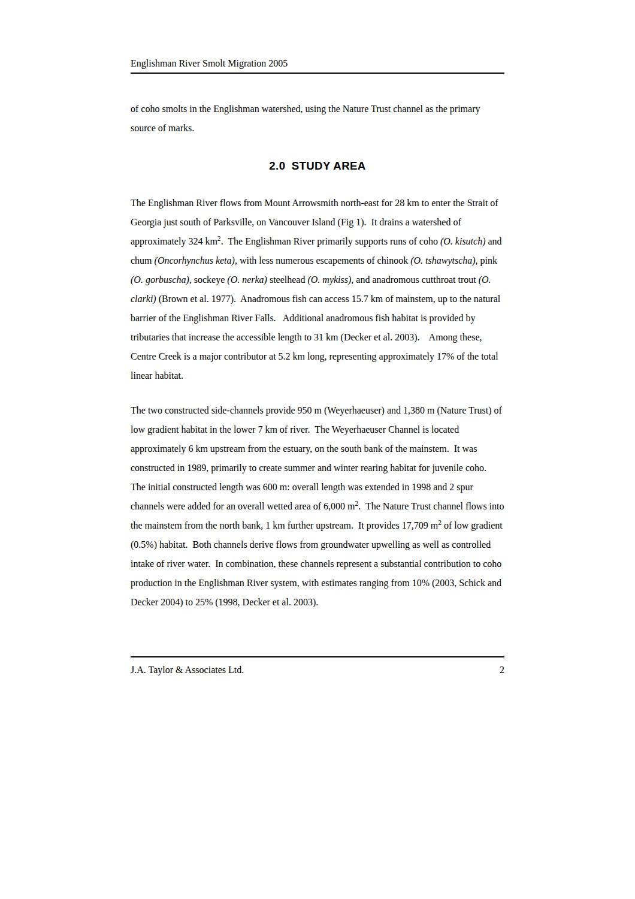Englishman River Smolt Migration 2005
of coho smolts in the Englishman watershed, using the Nature Trust channel as the primary source of marks.
2.0 STUDY AREA
The Englishman River flows from Mount Arrowsmith north-east for 28 km to enter the Strait of Georgia just south of Parksville, on Vancouver Island (Fig 1). It drains a watershed of approximately 324 km2. The Englishman River primarily supports runs of coho (O. kisutch) and chum (Oncorhynchus keta), with less numerous escapements of chinook (O. tshawytscha), pink (O. gorbuscha), sockeye (O. nerka) steelhead (O. mykiss), and anadromous cutthroat trout (O. clarki) (Brown et al. 1977). Anadromous fish can access 15.7 km of mainstem, up to the natural barrier of the Englishman River Falls. Additional anadromous fish habitat is provided by tributaries that increase the accessible length to 31 km (Decker et al. 2003). Among these, Centre Creek is a major contributor at 5.2 km long, representing approximately 17% of the total linear habitat.
The two constructed side-channels provide 950 m (Weyerhaeuser) and 1,380 m (Nature Trust) of low gradient habitat in the lower 7 km of river. The Weyerhaeuser Channel is located approximately 6 km upstream from the estuary, on the south bank of the mainstem. It was constructed in 1989, primarily to create summer and winter rearing habitat for juvenile coho. The initial constructed length was 600 m: overall length was extended in 1998 and 2 spur channels were added for an overall wetted area of 6,000 m2. The Nature Trust channel flows into the mainstem from the north bank, 1 km further upstream. It provides 17,709 m2 of low gradient (0.5%) habitat. Both channels derive flows from groundwater upwelling as well as controlled intake of river water. In combination, these channels represent a substantial contribution to coho production in the Englishman River system, with estimates ranging from 10% (2003, Schick and Decker 2004) to 25% (1998, Decker et al. 2003).
J.A. Taylor & Associates Ltd. 2